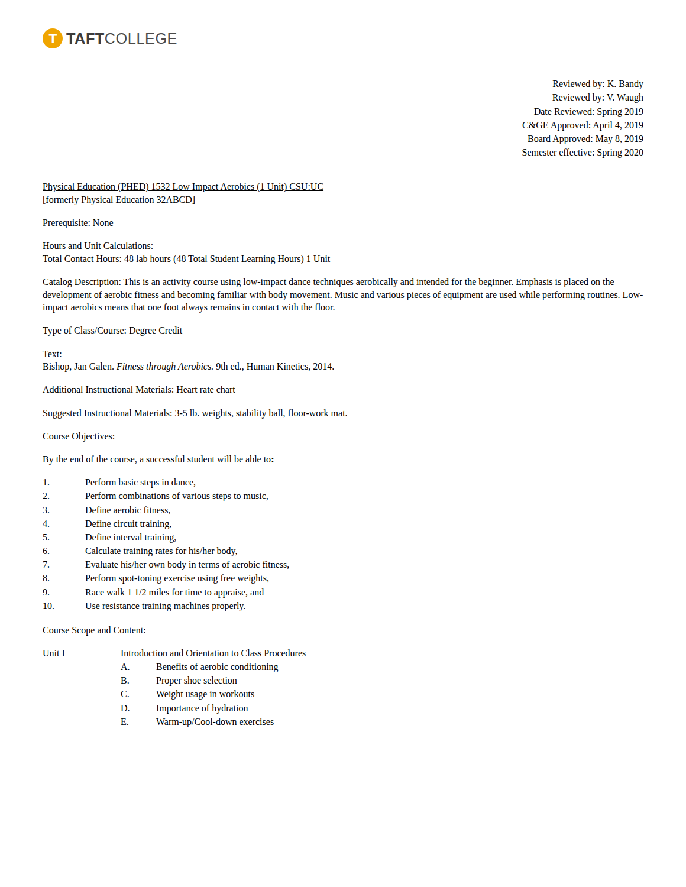TTAFTCOLLEGE
Reviewed by: K. Bandy
Reviewed by: V. Waugh
Date Reviewed: Spring 2019
C&GE Approved: April 4, 2019
Board Approved: May 8, 2019
Semester effective: Spring 2020
Physical Education (PHED) 1532 Low Impact Aerobics (1 Unit) CSU:UC
[formerly Physical Education 32ABCD]
Prerequisite: None
Hours and Unit Calculations:
Total Contact Hours: 48 lab hours (48 Total Student Learning Hours) 1 Unit
Catalog Description: This is an activity course using low-impact dance techniques aerobically and intended for the beginner. Emphasis is placed on the development of aerobic fitness and becoming familiar with body movement. Music and various pieces of equipment are used while performing routines. Low-impact aerobics means that one foot always remains in contact with the floor.
Type of Class/Course: Degree Credit
Text:
Bishop, Jan Galen. Fitness through Aerobics. 9th ed., Human Kinetics, 2014.
Additional Instructional Materials: Heart rate chart
Suggested Instructional Materials: 3-5 lb. weights, stability ball, floor-work mat.
Course Objectives:
By the end of the course, a successful student will be able to:
| 1. | Perform basic steps in dance, |
| 2. | Perform combinations of various steps to music, |
| 3. | Define aerobic fitness, |
| 4. | Define circuit training, |
| 5. | Define interval training, |
| 6. | Calculate training rates for his/her body, |
| 7. | Evaluate his/her own body in terms of aerobic fitness, |
| 8. | Perform spot-toning exercise using free weights, |
| 9. | Race walk 1 1/2 miles for time to appraise, and |
| 10. | Use resistance training machines properly. |
Course Scope and Content:
| Unit I | Introduction and Orientation to Class Procedures |
| | A. | Benefits of aerobic conditioning |
| | B. | Proper shoe selection |
| | C. | Weight usage in workouts |
| | D. | Importance of hydration |
| | E. | Warm-up/Cool-down exercises |